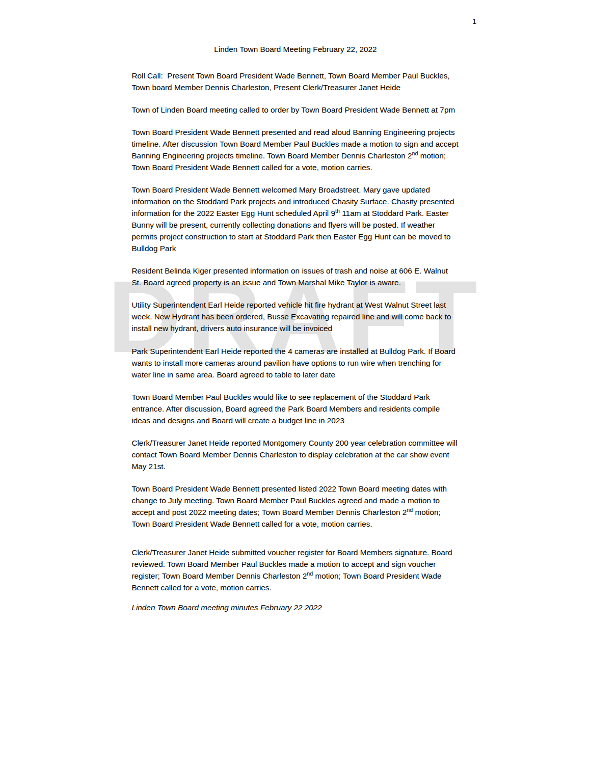1
DRAFT
Linden Town Board Meeting February 22, 2022
Roll Call: Present Town Board President Wade Bennett, Town Board Member Paul Buckles, Town board Member Dennis Charleston, Present Clerk/Treasurer Janet Heide
Town of Linden Board meeting called to order by Town Board President Wade Bennett at 7pm
Town Board President Wade Bennett presented and read aloud Banning Engineering projects timeline. After discussion Town Board Member Paul Buckles made a motion to sign and accept Banning Engineering projects timeline. Town Board Member Dennis Charleston 2nd motion; Town Board President Wade Bennett called for a vote, motion carries.
Town Board President Wade Bennett welcomed Mary Broadstreet. Mary gave updated information on the Stoddard Park projects and introduced Chasity Surface. Chasity presented information for the 2022 Easter Egg Hunt scheduled April 9th 11am at Stoddard Park. Easter Bunny will be present, currently collecting donations and flyers will be posted. If weather permits project construction to start at Stoddard Park then Easter Egg Hunt can be moved to Bulldog Park
Resident Belinda Kiger presented information on issues of trash and noise at 606 E. Walnut St. Board agreed property is an issue and Town Marshal Mike Taylor is aware.
Utility Superintendent Earl Heide reported vehicle hit fire hydrant at West Walnut Street last week. New Hydrant has been ordered, Busse Excavating repaired line and will come back to install new hydrant, drivers auto insurance will be invoiced
Park Superintendent Earl Heide reported the 4 cameras are installed at Bulldog Park. If Board wants to install more cameras around pavilion have options to run wire when trenching for water line in same area. Board agreed to table to later date
Town Board Member Paul Buckles would like to see replacement of the Stoddard Park entrance. After discussion, Board agreed the Park Board Members and residents compile ideas and designs and Board will create a budget line in 2023
Clerk/Treasurer Janet Heide reported Montgomery County 200 year celebration committee will contact Town Board Member Dennis Charleston to display celebration at the car show event May 21st.
Town Board President Wade Bennett presented listed 2022 Town Board meeting dates with change to July meeting. Town Board Member Paul Buckles agreed and made a motion to accept and post 2022 meeting dates; Town Board Member Dennis Charleston 2nd motion; Town Board President Wade Bennett called for a vote, motion carries.
Clerk/Treasurer Janet Heide submitted voucher register for Board Members signature. Board reviewed. Town Board Member Paul Buckles made a motion to accept and sign voucher register; Town Board Member Dennis Charleston 2nd motion; Town Board President Wade Bennett called for a vote, motion carries.
Linden Town Board meeting minutes February 22 2022